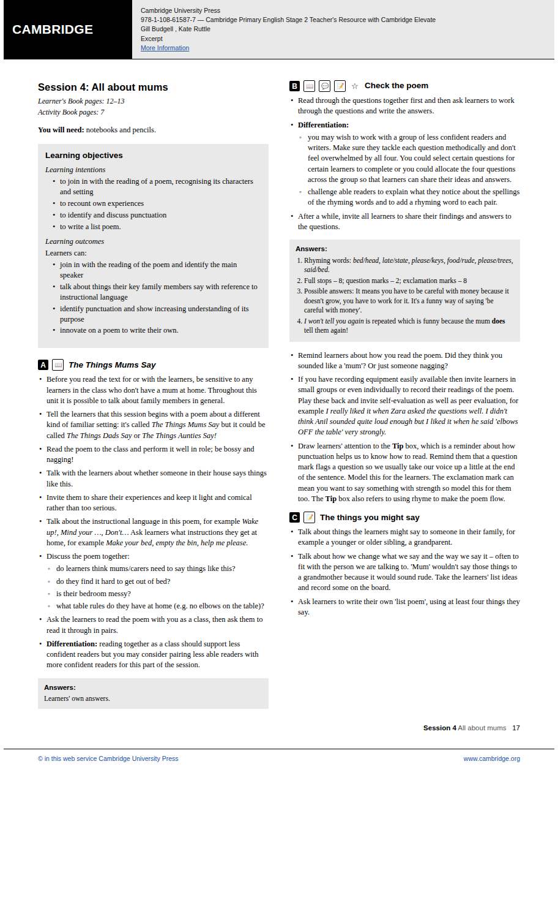CAMBRIDGE
Cambridge University Press
978-1-108-61587-7 — Cambridge Primary English Stage 2 Teacher's Resource with Cambridge Elevate
Gill Budgell , Kate Ruttle
Excerpt
More Information
Session 4: All about mums
Learner's Book pages: 12–13
Activity Book pages: 7
You will need: notebooks and pencils.
Learning objectives
Learning intentions
to join in with the reading of a poem, recognising its characters and setting
to recount own experiences
to identify and discuss punctuation
to write a list poem.
Learning outcomes
Learners can:
join in with the reading of the poem and identify the main speaker
talk about things their key family members say with reference to instructional language
identify punctuation and show increasing understanding of its purpose
innovate on a poem to write their own.
A 📖 The Things Mums Say
Before you read the text for or with the learners, be sensitive to any learners in the class who don't have a mum at home. Throughout this unit it is possible to talk about family members in general.
Tell the learners that this session begins with a poem about a different kind of familiar setting: it's called The Things Mums Say but it could be called The Things Dads Say or The Things Aunties Say!
Read the poem to the class and perform it well in role; be bossy and nagging!
Talk with the learners about whether someone in their house says things like this.
Invite them to share their experiences and keep it light and comical rather than too serious.
Talk about the instructional language in this poem, for example Wake up!, Mind your …, Don't… Ask learners what instructions they get at home, for example Make your bed, empty the bin, help me please.
Discuss the poem together:
do learners think mums/carers need to say things like this?
do they find it hard to get out of bed?
is their bedroom messy?
what table rules do they have at home (e.g. no elbows on the table)?
Ask the learners to read the poem with you as a class, then ask them to read it through in pairs.
Differentiation: reading together as a class should support less confident readers but you may consider pairing less able readers with more confident readers for this part of the session.
Answers:
Learners' own answers.
B 📖 💬 📝 ☆ Check the poem
Read through the questions together first and then ask learners to work through the questions and write the answers.
Differentiation:
you may wish to work with a group of less confident readers and writers. Make sure they tackle each question methodically and don't feel overwhelmed by all four. You could select certain questions for certain learners to complete or you could allocate the four questions across the group so that learners can share their ideas and answers.
challenge able readers to explain what they notice about the spellings of the rhyming words and to add a rhyming word to each pair.
After a while, invite all learners to share their findings and answers to the questions.
Answers:
Rhyming words: bed/head, late/state, please/keys, food/rude, please/trees, said/bed.
Full stops – 8; question marks – 2; exclamation marks – 8
Possible answers: It means you have to be careful with money because it doesn't grow, you have to work for it. It's a funny way of saying 'be careful with money'.
I won't tell you again is repeated which is funny because the mum does tell them again!
Remind learners about how you read the poem. Did they think you sounded like a 'mum'? Or just someone nagging?
If you have recording equipment easily available then invite learners in small groups or even individually to record their readings of the poem. Play these back and invite self-evaluation as well as peer evaluation, for example I really liked it when Zara asked the questions well. I didn't think Anil sounded quite loud enough but I liked it when he said 'elbows OFF the table' very strongly.
Draw learners' attention to the Tip box, which is a reminder about how punctuation helps us to know how to read. Remind them that a question mark flags a question so we usually take our voice up a little at the end of the sentence. Model this for the learners. The exclamation mark can mean you want to say something with strength so model this for them too. The Tip box also refers to using rhyme to make the poem flow.
C 📝 The things you might say
Talk about things the learners might say to someone in their family, for example a younger or older sibling, a grandparent.
Talk about how we change what we say and the way we say it – often to fit with the person we are talking to. 'Mum' wouldn't say those things to a grandmother because it would sound rude. Take the learners' list ideas and record some on the board.
Ask learners to write their own 'list poem', using at least four things they say.
Session 4 All about mums 17
© in this web service Cambridge University Press
www.cambridge.org